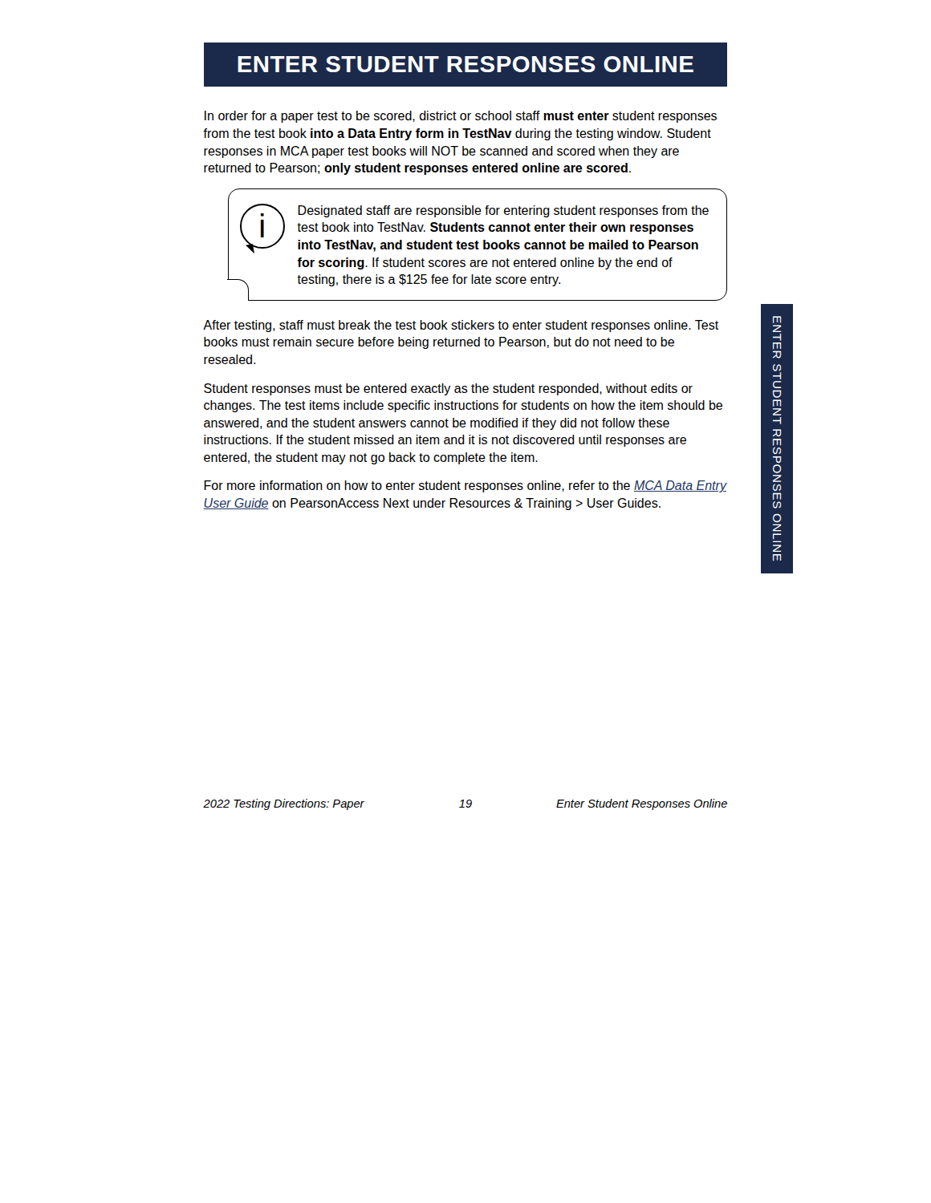ENTER STUDENT RESPONSES ONLINE
In order for a paper test to be scored, district or school staff must enter student responses from the test book into a Data Entry form in TestNav during the testing window. Student responses in MCA paper test books will NOT be scanned and scored when they are returned to Pearson; only student responses entered online are scored.
Designated staff are responsible for entering student responses from the test book into TestNav. Students cannot enter their own responses into TestNav, and student test books cannot be mailed to Pearson for scoring. If student scores are not entered online by the end of testing, there is a $125 fee for late score entry.
After testing, staff must break the test book stickers to enter student responses online. Test books must remain secure before being returned to Pearson, but do not need to be resealed.
Student responses must be entered exactly as the student responded, without edits or changes. The test items include specific instructions for students on how the item should be answered, and the student answers cannot be modified if they did not follow these instructions. If the student missed an item and it is not discovered until responses are entered, the student may not go back to complete the item.
For more information on how to enter student responses online, refer to the MCA Data Entry User Guide on PearsonAccess Next under Resources & Training > User Guides.
ENTER STUDENT RESPONSES ONLINE
2022 Testing Directions: Paper 19 Enter Student Responses Online